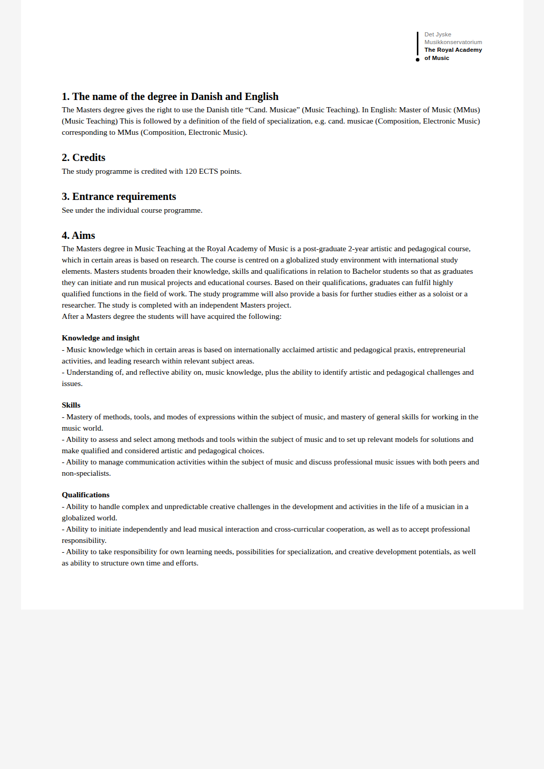Det Jyske
Musikkonservatorium
The Royal Academy
of Music
1. The name of the degree in Danish and English
The Masters degree gives the right to use the Danish title “Cand. Musicae” (Music Teaching). In English: Master of Music (MMus) (Music Teaching) This is followed by a definition of the field of specialization, e.g. cand. musicae (Composition, Electronic Music) corresponding to MMus (Composition, Electronic Music).
2. Credits
The study programme is credited with 120 ECTS points.
3. Entrance requirements
See under the individual course programme.
4. Aims
The Masters degree in Music Teaching at the Royal Academy of Music is a post-graduate 2-year artistic and pedagogical course, which in certain areas is based on research. The course is centred on a globalized study environment with international study elements. Masters students broaden their knowledge, skills and qualifications in relation to Bachelor students so that as graduates they can initiate and run musical projects and educational courses. Based on their qualifications, graduates can fulfil highly qualified functions in the field of work. The study programme will also provide a basis for further studies either as a soloist or a researcher. The study is completed with an independent Masters project.
After a Masters degree the students will have acquired the following:
Knowledge and insight
- Music knowledge which in certain areas is based on internationally acclaimed artistic and pedagogical praxis, entrepreneurial activities, and leading research within relevant subject areas.
- Understanding of, and reflective ability on, music knowledge, plus the ability to identify artistic and pedagogical challenges and issues.
Skills
- Mastery of methods, tools, and modes of expressions within the subject of music, and mastery of general skills for working in the music world.
- Ability to assess and select among methods and tools within the subject of music and to set up relevant models for solutions and make qualified and considered artistic and pedagogical choices.
- Ability to manage communication activities within the subject of music and discuss professional music issues with both peers and non-specialists.
Qualifications
- Ability to handle complex and unpredictable creative challenges in the development and activities in the life of a musician in a globalized world.
- Ability to initiate independently and lead musical interaction and cross-curricular cooperation, as well as to accept professional responsibility.
- Ability to take responsibility for own learning needs, possibilities for specialization, and creative development potentials, as well as ability to structure own time and efforts.